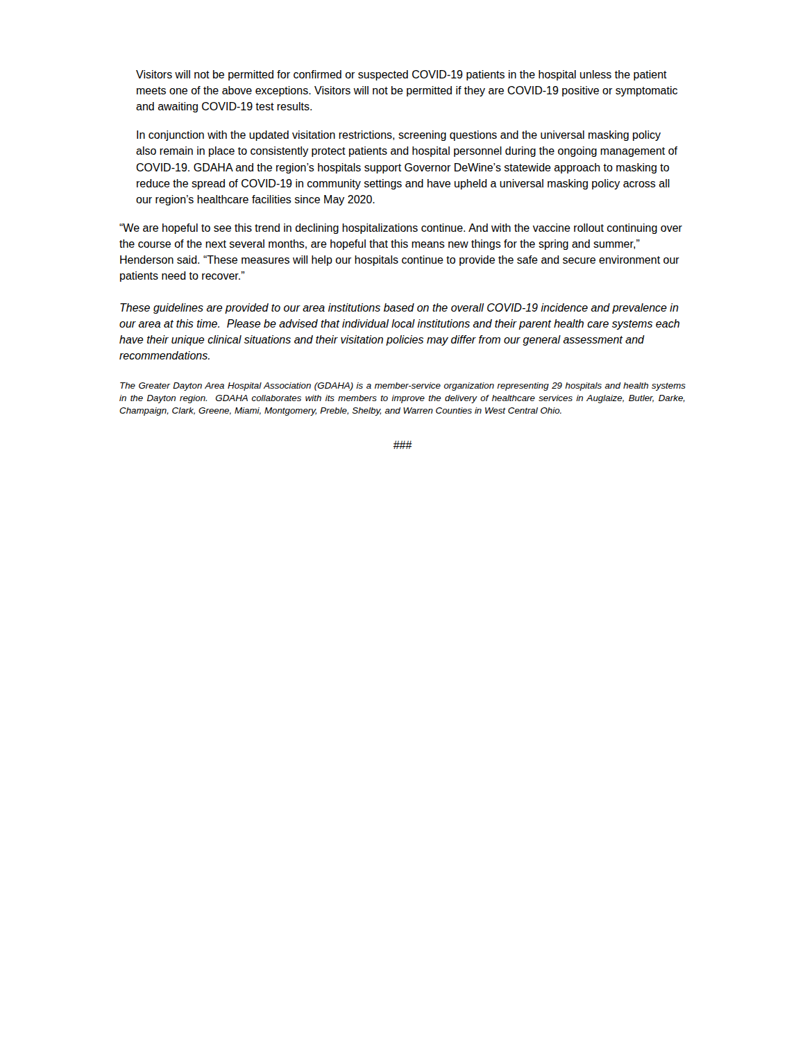Visitors will not be permitted for confirmed or suspected COVID-19 patients in the hospital unless the patient meets one of the above exceptions. Visitors will not be permitted if they are COVID-19 positive or symptomatic and awaiting COVID-19 test results.
In conjunction with the updated visitation restrictions, screening questions and the universal masking policy also remain in place to consistently protect patients and hospital personnel during the ongoing management of COVID-19. GDAHA and the region’s hospitals support Governor DeWine’s statewide approach to masking to reduce the spread of COVID-19 in community settings and have upheld a universal masking policy across all our region’s healthcare facilities since May 2020.
“We are hopeful to see this trend in declining hospitalizations continue. And with the vaccine rollout continuing over the course of the next several months, are hopeful that this means new things for the spring and summer,” Henderson said. “These measures will help our hospitals continue to provide the safe and secure environment our patients need to recover.”
These guidelines are provided to our area institutions based on the overall COVID-19 incidence and prevalence in our area at this time. Please be advised that individual local institutions and their parent health care systems each have their unique clinical situations and their visitation policies may differ from our general assessment and recommendations.
The Greater Dayton Area Hospital Association (GDAHA) is a member-service organization representing 29 hospitals and health systems in the Dayton region. GDAHA collaborates with its members to improve the delivery of healthcare services in Auglaize, Butler, Darke, Champaign, Clark, Greene, Miami, Montgomery, Preble, Shelby, and Warren Counties in West Central Ohio.
###